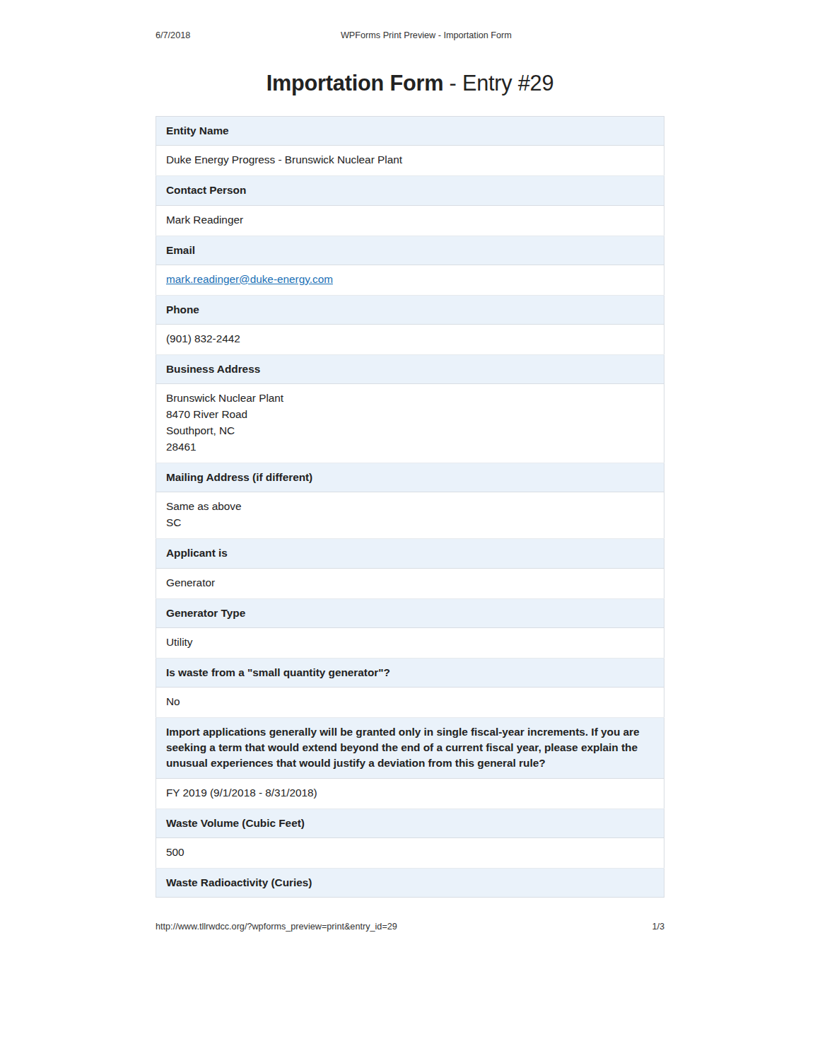6/7/2018
WPForms Print Preview - Importation Form
Importation Form - Entry #29
| Entity Name |
| Duke Energy Progress - Brunswick Nuclear Plant |
| Contact Person |
| Mark Readinger |
| Email |
| mark.readinger@duke-energy.com |
| Phone |
| (901) 832-2442 |
| Business Address |
| Brunswick Nuclear Plant 8470 River Road Southport, NC 28461 |
| Mailing Address (if different) |
| Same as above SC |
| Applicant is |
| Generator |
| Generator Type |
| Utility |
| Is waste from a "small quantity generator"? |
| No |
| Import applications generally will be granted only in single fiscal-year increments. If you are seeking a term that would extend beyond the end of a current fiscal year, please explain the unusual experiences that would justify a deviation from this general rule? |
| FY 2019 (9/1/2018 - 8/31/2018) |
| Waste Volume (Cubic Feet) |
| 500 |
| Waste Radioactivity (Curies) |
http://www.tllrwdcc.org/?wpforms_preview=print&entry_id=29
1/3